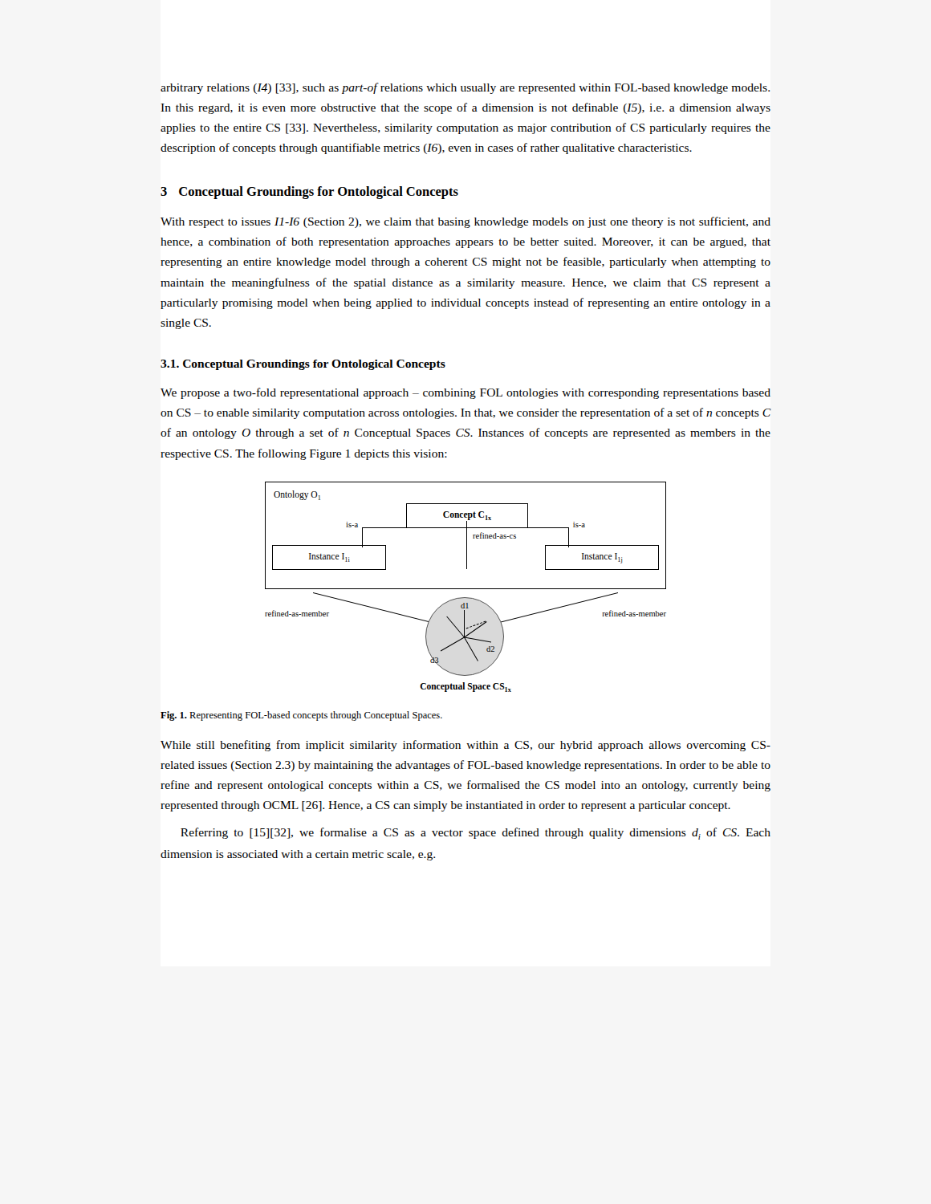arbitrary relations (I4) [33], such as part-of relations which usually are represented within FOL-based knowledge models. In this regard, it is even more obstructive that the scope of a dimension is not definable (I5), i.e. a dimension always applies to the entire CS [33]. Nevertheless, similarity computation as major contribution of CS particularly requires the description of concepts through quantifiable metrics (I6), even in cases of rather qualitative characteristics.
3 Conceptual Groundings for Ontological Concepts
With respect to issues I1-I6 (Section 2), we claim that basing knowledge models on just one theory is not sufficient, and hence, a combination of both representation approaches appears to be better suited. Moreover, it can be argued, that representing an entire knowledge model through a coherent CS might not be feasible, particularly when attempting to maintain the meaningfulness of the spatial distance as a similarity measure. Hence, we claim that CS represent a particularly promising model when being applied to individual concepts instead of representing an entire ontology in a single CS.
3.1. Conceptual Groundings for Ontological Concepts
We propose a two-fold representational approach – combining FOL ontologies with corresponding representations based on CS – to enable similarity computation across ontologies. In that, we consider the representation of a set of n concepts C of an ontology O through a set of n Conceptual Spaces CS. Instances of concepts are represented as members in the respective CS. The following Figure 1 depicts this vision:
Ontology O1
Concept C1x
Instance I1i
Instance I1j
is-a is-a refined-as-cs
refined-as-member refined-as-member
d1 d2 d3
Conceptual Space CS1x
Fig. 1. Representing FOL-based concepts through Conceptual Spaces.
While still benefiting from implicit similarity information within a CS, our hybrid approach allows overcoming CS-related issues (Section 2.3) by maintaining the advantages of FOL-based knowledge representations. In order to be able to refine and represent ontological concepts within a CS, we formalised the CS model into an ontology, currently being represented through OCML [26]. Hence, a CS can simply be instantiated in order to represent a particular concept.
Referring to [15][32], we formalise a CS as a vector space defined through quality dimensions di of CS. Each dimension is associated with a certain metric scale, e.g.